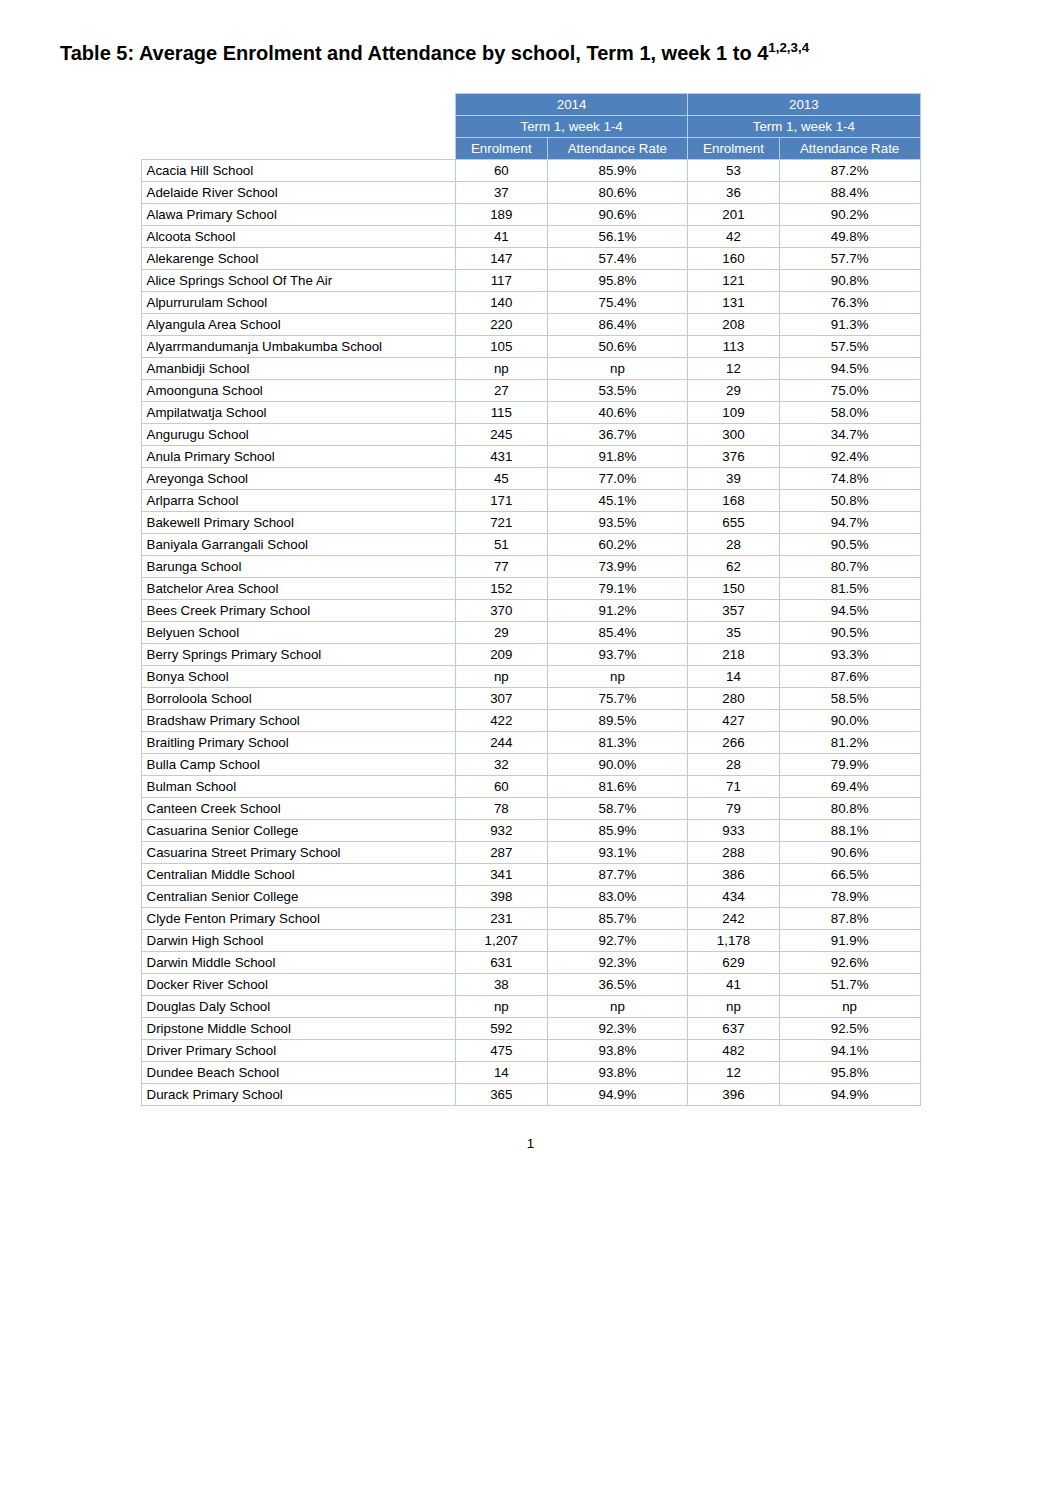Table 5: Average Enrolment and Attendance by school, Term 1, week 1 to 41,2,3,4
| | 2014 | 2013 |
| --- | --- | --- |
| Term 1, week 1-4 | Term 1, week 1-4 |
| Enrolment | Attendance Rate | Enrolment | Attendance Rate |
| Acacia Hill School | 60 | 85.9% | 53 | 87.2% |
| Adelaide River School | 37 | 80.6% | 36 | 88.4% |
| Alawa Primary School | 189 | 90.6% | 201 | 90.2% |
| Alcoota School | 41 | 56.1% | 42 | 49.8% |
| Alekarenge School | 147 | 57.4% | 160 | 57.7% |
| Alice Springs School Of The Air | 117 | 95.8% | 121 | 90.8% |
| Alpurrurulam School | 140 | 75.4% | 131 | 76.3% |
| Alyangula Area School | 220 | 86.4% | 208 | 91.3% |
| Alyarrmandumanja Umbakumba School | 105 | 50.6% | 113 | 57.5% |
| Amanbidji School | np | np | 12 | 94.5% |
| Amoonguna School | 27 | 53.5% | 29 | 75.0% |
| Ampilatwatja School | 115 | 40.6% | 109 | 58.0% |
| Angurugu School | 245 | 36.7% | 300 | 34.7% |
| Anula Primary School | 431 | 91.8% | 376 | 92.4% |
| Areyonga School | 45 | 77.0% | 39 | 74.8% |
| Arlparra School | 171 | 45.1% | 168 | 50.8% |
| Bakewell Primary School | 721 | 93.5% | 655 | 94.7% |
| Baniyala Garrangali School | 51 | 60.2% | 28 | 90.5% |
| Barunga School | 77 | 73.9% | 62 | 80.7% |
| Batchelor Area School | 152 | 79.1% | 150 | 81.5% |
| Bees Creek Primary School | 370 | 91.2% | 357 | 94.5% |
| Belyuen School | 29 | 85.4% | 35 | 90.5% |
| Berry Springs Primary School | 209 | 93.7% | 218 | 93.3% |
| Bonya School | np | np | 14 | 87.6% |
| Borroloola School | 307 | 75.7% | 280 | 58.5% |
| Bradshaw Primary School | 422 | 89.5% | 427 | 90.0% |
| Braitling Primary School | 244 | 81.3% | 266 | 81.2% |
| Bulla Camp School | 32 | 90.0% | 28 | 79.9% |
| Bulman School | 60 | 81.6% | 71 | 69.4% |
| Canteen Creek School | 78 | 58.7% | 79 | 80.8% |
| Casuarina Senior College | 932 | 85.9% | 933 | 88.1% |
| Casuarina Street Primary School | 287 | 93.1% | 288 | 90.6% |
| Centralian Middle School | 341 | 87.7% | 386 | 66.5% |
| Centralian Senior College | 398 | 83.0% | 434 | 78.9% |
| Clyde Fenton Primary School | 231 | 85.7% | 242 | 87.8% |
| Darwin High School | 1,207 | 92.7% | 1,178 | 91.9% |
| Darwin Middle School | 631 | 92.3% | 629 | 92.6% |
| Docker River School | 38 | 36.5% | 41 | 51.7% |
| Douglas Daly School | np | np | np | np |
| Dripstone Middle School | 592 | 92.3% | 637 | 92.5% |
| Driver Primary School | 475 | 93.8% | 482 | 94.1% |
| Dundee Beach School | 14 | 93.8% | 12 | 95.8% |
| Durack Primary School | 365 | 94.9% | 396 | 94.9% |
1